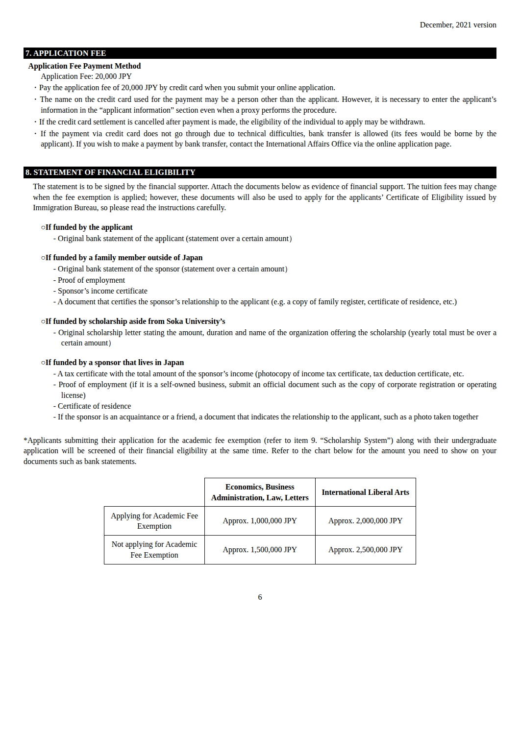December, 2021 version
7. APPLICATION FEE
Application Fee Payment Method
Application Fee: 20,000 JPY
Pay the application fee of 20,000 JPY by credit card when you submit your online application.
The name on the credit card used for the payment may be a person other than the applicant. However, it is necessary to enter the applicant’s information in the “applicant information” section even when a proxy performs the procedure.
If the credit card settlement is cancelled after payment is made, the eligibility of the individual to apply may be withdrawn.
If the payment via credit card does not go through due to technical difficulties, bank transfer is allowed (its fees would be borne by the applicant). If you wish to make a payment by bank transfer, contact the International Affairs Office via the online application page.
8. STATEMENT OF FINANCIAL ELIGIBILITY
The statement is to be signed by the financial supporter. Attach the documents below as evidence of financial support. The tuition fees may change when the fee exemption is applied; however, these documents will also be used to apply for the applicants’ Certificate of Eligibility issued by Immigration Bureau, so please read the instructions carefully.
If funded by the applicant
Original bank statement of the applicant (statement over a certain amount）
If funded by a family member outside of Japan
Original bank statement of the sponsor (statement over a certain amount）
Proof of employment
Sponsor’s income certificate
A document that certifies the sponsor’s relationship to the applicant (e.g. a copy of family register, certificate of residence, etc.)
If funded by scholarship aside from Soka University’s
Original scholarship letter stating the amount, duration and name of the organization offering the scholarship (yearly total must be over a certain amount）
If funded by a sponsor that lives in Japan
A tax certificate with the total amount of the sponsor’s income (photocopy of income tax certificate, tax deduction certificate, etc.
Proof of employment (if it is a self-owned business, submit an official document such as the copy of corporate registration or operating license)
Certificate of residence
If the sponsor is an acquaintance or a friend, a document that indicates the relationship to the applicant, such as a photo taken together
*Applicants submitting their application for the academic fee exemption (refer to item 9. “Scholarship System”) along with their undergraduate application will be screened of their financial eligibility at the same time. Refer to the chart below for the amount you need to show on your documents such as bank statements.
| | Economics, Business Administration, Law, Letters | International Liberal Arts |
| --- | --- | --- |
| Applying for Academic Fee Exemption | Approx. 1,000,000 JPY | Approx. 2,000,000 JPY |
| Not applying for Academic Fee Exemption | Approx. 1,500,000 JPY | Approx. 2,500,000 JPY |
6